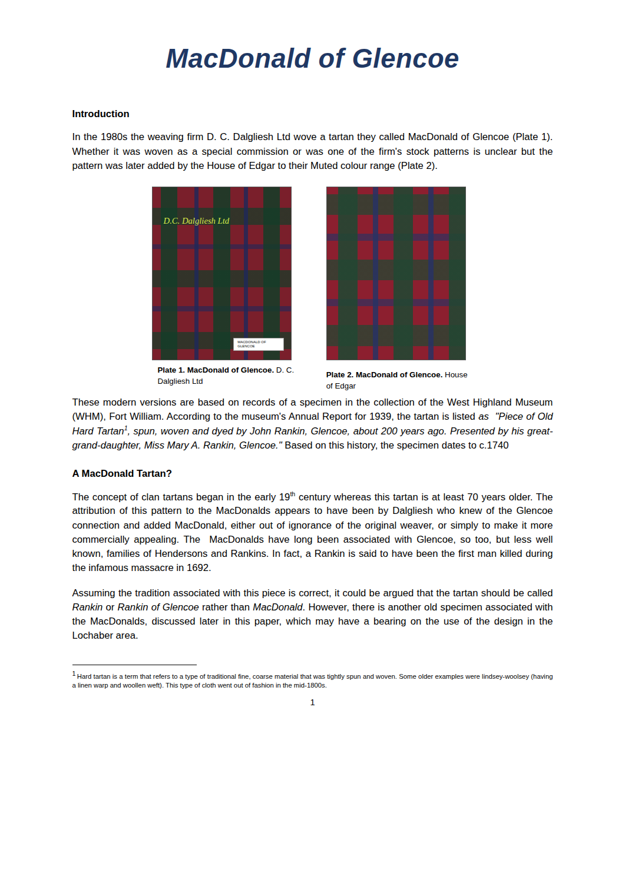MacDonald of Glencoe
Introduction
In the 1980s the weaving firm D. C. Dalgliesh Ltd wove a tartan they called MacDonald of Glencoe (Plate 1). Whether it was woven as a special commission or was one of the firm's stock patterns is unclear but the pattern was later added by the House of Edgar to their Muted colour range (Plate 2).
Plate 1. MacDonald of Glencoe. D. C. Dalgliesh Ltd
Plate 2. MacDonald of Glencoe. House of Edgar
These modern versions are based on records of a specimen in the collection of the West Highland Museum (WHM), Fort William. According to the museum's Annual Report for 1939, the tartan is listed as "Piece of Old Hard Tartan1, spun, woven and dyed by John Rankin, Glencoe, about 200 years ago. Presented by his great-grand-daughter, Miss Mary A. Rankin, Glencoe." Based on this history, the specimen dates to c.1740
A MacDonald Tartan?
The concept of clan tartans began in the early 19th century whereas this tartan is at least 70 years older. The attribution of this pattern to the MacDonalds appears to have been by Dalgliesh who knew of the Glencoe connection and added MacDonald, either out of ignorance of the original weaver, or simply to make it more commercially appealing. The MacDonalds have long been associated with Glencoe, so too, but less well known, families of Hendersons and Rankins. In fact, a Rankin is said to have been the first man killed during the infamous massacre in 1692.
Assuming the tradition associated with this piece is correct, it could be argued that the tartan should be called Rankin or Rankin of Glencoe rather than MacDonald. However, there is another old specimen associated with the MacDonalds, discussed later in this paper, which may have a bearing on the use of the design in the Lochaber area.
1 Hard tartan is a term that refers to a type of traditional fine, coarse material that was tightly spun and woven. Some older examples were lindsey-woolsey (having a linen warp and woollen weft). This type of cloth went out of fashion in the mid-1800s.
1